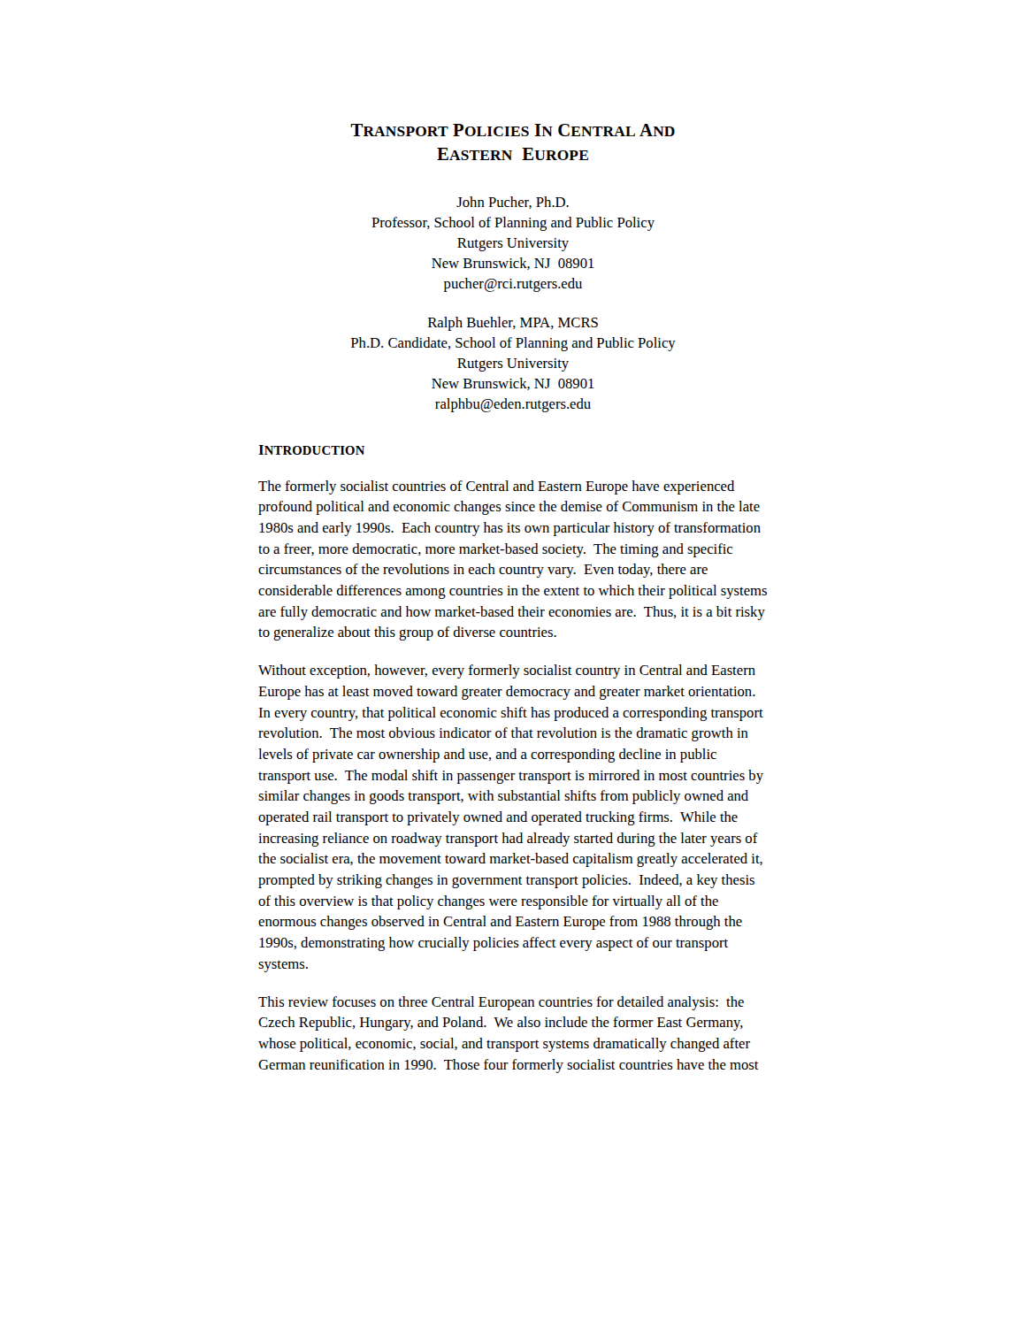TRANSPORT POLICIES IN CENTRAL AND
EASTERN EUROPE
John Pucher, Ph.D.
Professor, School of Planning and Public Policy
Rutgers University
New Brunswick, NJ 08901
pucher@rci.rutgers.edu
Ralph Buehler, MPA, MCRS
Ph.D. Candidate, School of Planning and Public Policy
Rutgers University
New Brunswick, NJ 08901
ralphbu@eden.rutgers.edu
INTRODUCTION
The formerly socialist countries of Central and Eastern Europe have experienced profound political and economic changes since the demise of Communism in the late 1980s and early 1990s. Each country has its own particular history of transformation to a freer, more democratic, more market-based society. The timing and specific circumstances of the revolutions in each country vary. Even today, there are considerable differences among countries in the extent to which their political systems are fully democratic and how market-based their economies are. Thus, it is a bit risky to generalize about this group of diverse countries.
Without exception, however, every formerly socialist country in Central and Eastern Europe has at least moved toward greater democracy and greater market orientation. In every country, that political economic shift has produced a corresponding transport revolution. The most obvious indicator of that revolution is the dramatic growth in levels of private car ownership and use, and a corresponding decline in public transport use. The modal shift in passenger transport is mirrored in most countries by similar changes in goods transport, with substantial shifts from publicly owned and operated rail transport to privately owned and operated trucking firms. While the increasing reliance on roadway transport had already started during the later years of the socialist era, the movement toward market-based capitalism greatly accelerated it, prompted by striking changes in government transport policies. Indeed, a key thesis of this overview is that policy changes were responsible for virtually all of the enormous changes observed in Central and Eastern Europe from 1988 through the 1990s, demonstrating how crucially policies affect every aspect of our transport systems.
This review focuses on three Central European countries for detailed analysis: the Czech Republic, Hungary, and Poland. We also include the former East Germany, whose political, economic, social, and transport systems dramatically changed after German reunification in 1990. Those four formerly socialist countries have the most